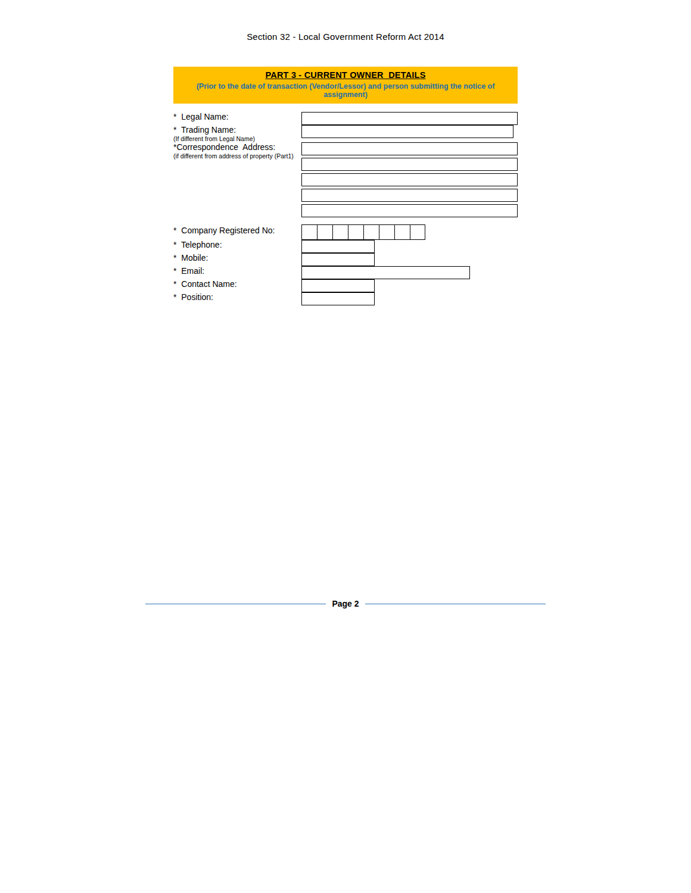Section 32 - Local Government Reform Act 2014
PART 3 - CURRENT OWNER DETAILS
(Prior to the date of transaction (Vendor/Lessor) and person submitting the notice of assignment)
| * Legal Name: | |
| * Trading Name: (If different from Legal Name) | |
| *Correspondence Address: (if different from address of property (Part1) | |
| * Company Registered No: | |
| * Telephone: | |
| * Mobile: | |
| * Email: | |
| * Contact Name: | |
| * Position: | |
Page 2